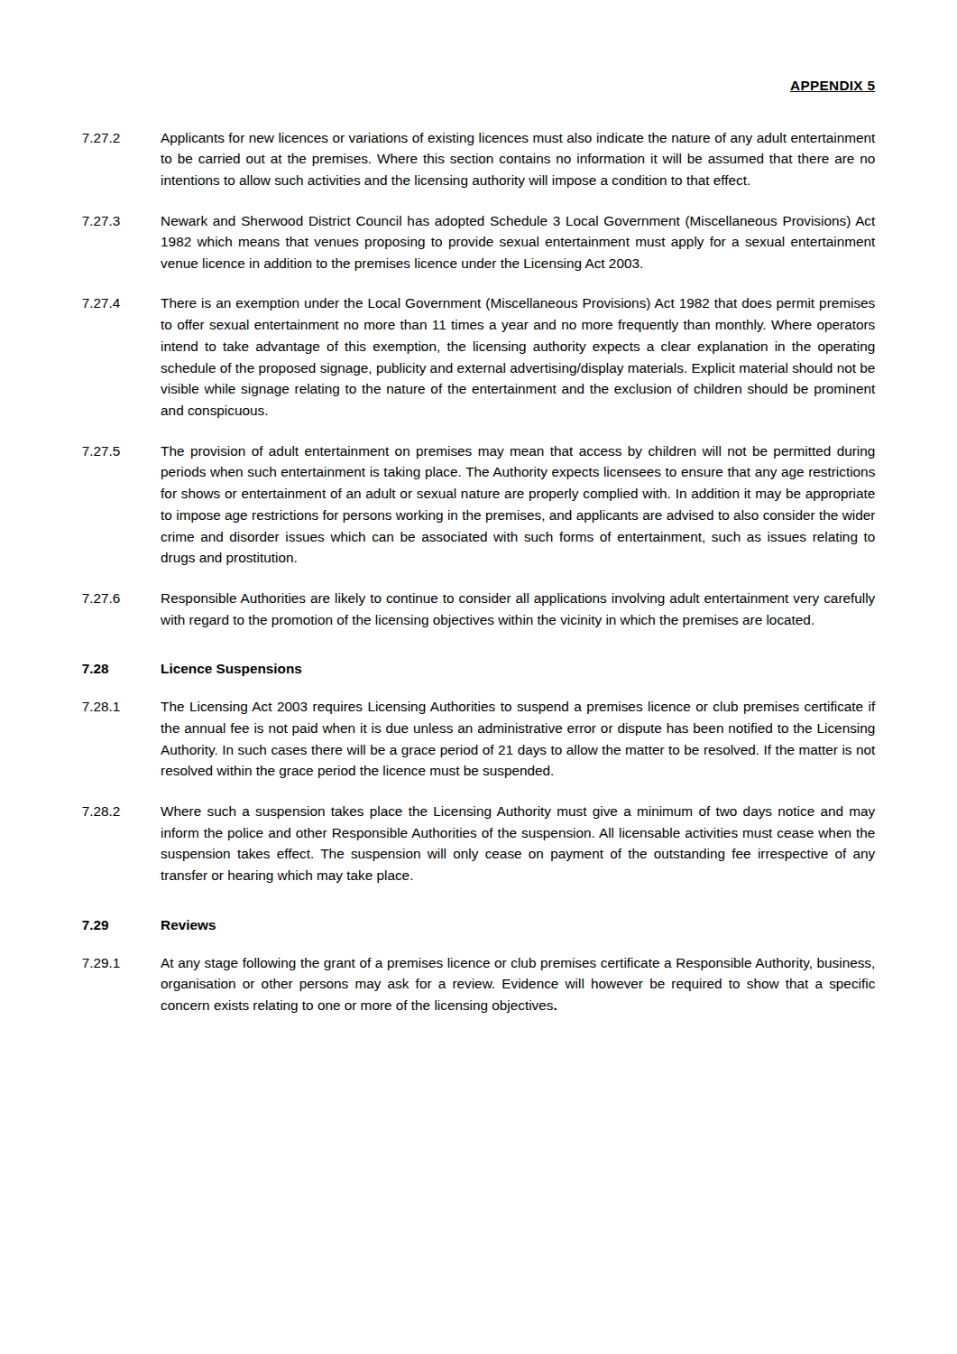APPENDIX 5
7.27.2
Applicants for new licences or variations of existing licences must also indicate the nature of any adult entertainment to be carried out at the premises. Where this section contains no information it will be assumed that there are no intentions to allow such activities and the licensing authority will impose a condition to that effect.
7.27.3
Newark and Sherwood District Council has adopted Schedule 3 Local Government (Miscellaneous Provisions) Act 1982 which means that venues proposing to provide sexual entertainment must apply for a sexual entertainment venue licence in addition to the premises licence under the Licensing Act 2003.
7.27.4
There is an exemption under the Local Government (Miscellaneous Provisions) Act 1982 that does permit premises to offer sexual entertainment no more than 11 times a year and no more frequently than monthly. Where operators intend to take advantage of this exemption, the licensing authority expects a clear explanation in the operating schedule of the proposed signage, publicity and external advertising/display materials. Explicit material should not be visible while signage relating to the nature of the entertainment and the exclusion of children should be prominent and conspicuous.
7.27.5
The provision of adult entertainment on premises may mean that access by children will not be permitted during periods when such entertainment is taking place. The Authority expects licensees to ensure that any age restrictions for shows or entertainment of an adult or sexual nature are properly complied with. In addition it may be appropriate to impose age restrictions for persons working in the premises, and applicants are advised to also consider the wider crime and disorder issues which can be associated with such forms of entertainment, such as issues relating to drugs and prostitution.
7.27.6
Responsible Authorities are likely to continue to consider all applications involving adult entertainment very carefully with regard to the promotion of the licensing objectives within the vicinity in which the premises are located.
7.28
Licence Suspensions
7.28.1
The Licensing Act 2003 requires Licensing Authorities to suspend a premises licence or club premises certificate if the annual fee is not paid when it is due unless an administrative error or dispute has been notified to the Licensing Authority. In such cases there will be a grace period of 21 days to allow the matter to be resolved. If the matter is not resolved within the grace period the licence must be suspended.
7.28.2
Where such a suspension takes place the Licensing Authority must give a minimum of two days notice and may inform the police and other Responsible Authorities of the suspension. All licensable activities must cease when the suspension takes effect. The suspension will only cease on payment of the outstanding fee irrespective of any transfer or hearing which may take place.
7.29
Reviews
7.29.1
At any stage following the grant of a premises licence or club premises certificate a Responsible Authority, business, organisation or other persons may ask for a review. Evidence will however be required to show that a specific concern exists relating to one or more of the licensing objectives.